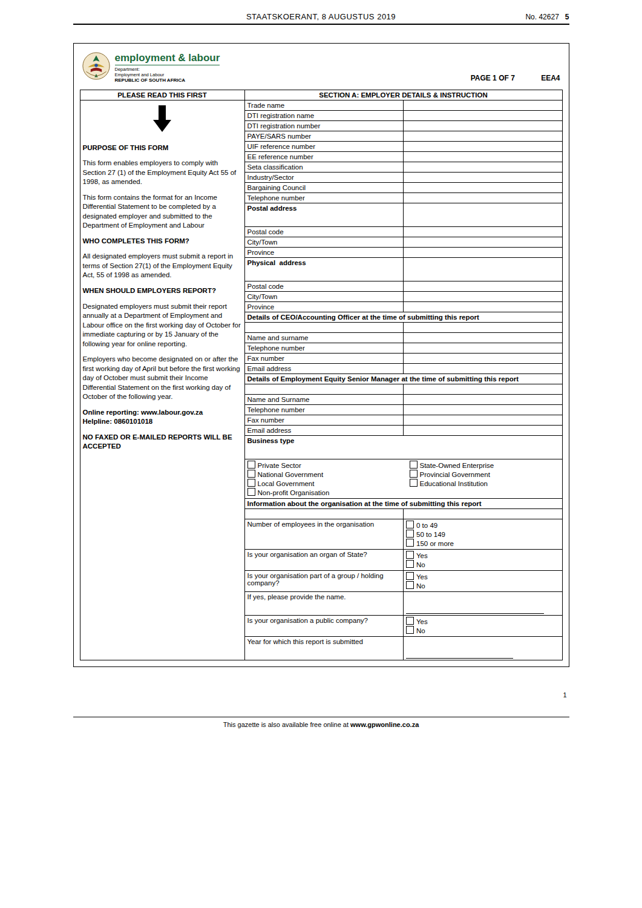STAATSKOERANT, 8 AUGUSTUS 2019 No. 426275
employment & labour
Department:
Employment and Labour
REPUBLIC OF SOUTH AFRICA
PAGE 1 OF 7 EEA4
| PLEASE READ THIS FIRST | SECTION A: EMPLOYER DETAILS & INSTRUCTION |
| PURPOSE OF THIS FORM This form enables employers to comply with Section 27 (1) of the Employment Equity Act 55 of 1998, as amended. This form contains the format for an Income Differential Statement to be completed by a designated employer and submitted to the Department of Employment and Labour WHO COMPLETES THIS FORM? All designated employers must submit a report in terms of Section 27(1) of the Employment Equity Act, 55 of 1998 as amended. WHEN SHOULD EMPLOYERS REPORT? Designated employers must submit their report annually at a Department of Employment and Labour office on the first working day of October for immediate capturing or by 15 January of the following year for online reporting. Employers who become designated on or after the first working day of April but before the first working day of October must submit their Income Differential Statement on the first working day of October of the following year. Online reporting: www.labour.gov.za Helpline: 0860101018 NO FAXED OR E-MAILED REPORTS WILL BE ACCEPTED | Trade name | |
| DTI registration name | |
| DTI registration number | |
| PAYE/SARS number | |
| UIF reference number | |
| EE reference number | |
| Seta classification | |
| Industry/Sector | |
| Bargaining Council | |
| Telephone number | |
| Postal address | |
| Postal code | |
| City/Town | |
| Province | |
| Physical address | |
| Postal code | |
| City/Town | |
| Province | |
| Details of CEO/Accounting Officer at the time of submitting this report |
| Name and surname | |
| Telephone number | |
| Fax number | |
| Email address | |
| Details of Employment Equity Senior Manager at the time of submitting this report |
| Name and Surname | |
| Telephone number | |
| Fax number | |
| Email address | |
| Business type |
| Private Sector National Government Local Government Non-profit Organisation State-Owned Enterprise Provincial Government Educational Institution |
| Information about the organisation at the time of submitting this report |
| Number of employees in the organisation | 0 to 49 50 to 149 150 or more |
| Is your organisation an organ of State? | Yes No |
| Is your organisation part of a group / holding company? | Yes No |
| If yes, please provide the name. | |
| Is your organisation a public company? | Yes No |
| Year for which this report is submitted | |
1
This gazette is also available free online at www.gpwonline.co.za